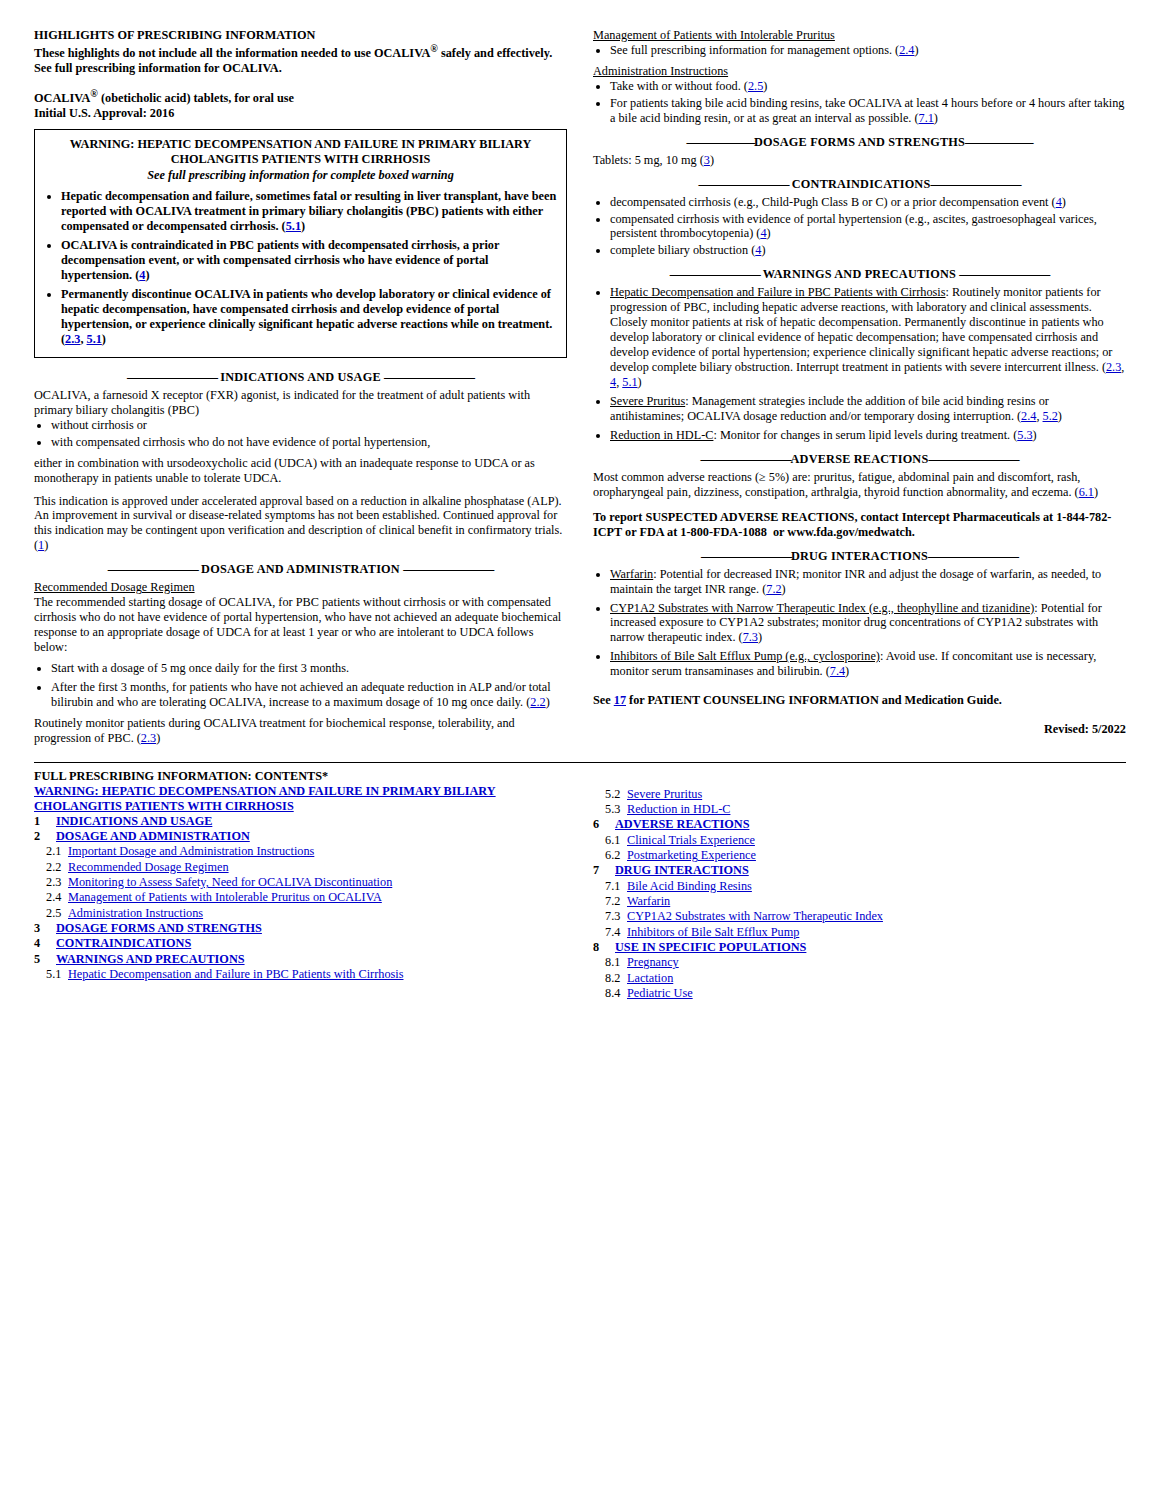HIGHLIGHTS OF PRESCRIBING INFORMATION
These highlights do not include all the information needed to use OCALIVA® safely and effectively. See full prescribing information for OCALIVA.
OCALIVA® (obeticholic acid) tablets, for oral use
Initial U.S. Approval: 2016
WARNING: HEPATIC DECOMPENSATION AND FAILURE IN PRIMARY BILIARY CHOLANGITIS PATIENTS WITH CIRRHOSIS
See full prescribing information for complete boxed warning
Hepatic decompensation and failure, sometimes fatal or resulting in liver transplant, have been reported with OCALIVA treatment in primary biliary cholangitis (PBC) patients with either compensated or decompensated cirrhosis. (5.1)
OCALIVA is contraindicated in PBC patients with decompensated cirrhosis, a prior decompensation event, or with compensated cirrhosis who have evidence of portal hypertension. (4)
Permanently discontinue OCALIVA in patients who develop laboratory or clinical evidence of hepatic decompensation, have compensated cirrhosis and develop evidence of portal hypertension, or experience clinically significant hepatic adverse reactions while on treatment. (2.3, 5.1)
———————— INDICATIONS AND USAGE ————————
OCALIVA, a farnesoid X receptor (FXR) agonist, is indicated for the treatment of adult patients with primary biliary cholangitis (PBC)
without cirrhosis or
with compensated cirrhosis who do not have evidence of portal hypertension,
either in combination with ursodeoxycholic acid (UDCA) with an inadequate response to UDCA or as monotherapy in patients unable to tolerate UDCA.
This indication is approved under accelerated approval based on a reduction in alkaline phosphatase (ALP). An improvement in survival or disease-related symptoms has not been established. Continued approval for this indication may be contingent upon verification and description of clinical benefit in confirmatory trials. (1)
———————— DOSAGE AND ADMINISTRATION ————————
Recommended Dosage Regimen
The recommended starting dosage of OCALIVA, for PBC patients without cirrhosis or with compensated cirrhosis who do not have evidence of portal hypertension, who have not achieved an adequate biochemical response to an appropriate dosage of UDCA for at least 1 year or who are intolerant to UDCA follows below:
Start with a dosage of 5 mg once daily for the first 3 months.
After the first 3 months, for patients who have not achieved an adequate reduction in ALP and/or total bilirubin and who are tolerating OCALIVA, increase to a maximum dosage of 10 mg once daily. (2.2)
Routinely monitor patients during OCALIVA treatment for biochemical response, tolerability, and progression of PBC. (2.3)
Management of Patients with Intolerable Pruritus
See full prescribing information for management options. (2.4)
Administration Instructions
Take with or without food. (2.5)
For patients taking bile acid binding resins, take OCALIVA at least 4 hours before or 4 hours after taking a bile acid binding resin, or at as great an interval as possible. (7.1)
——————DOSAGE FORMS AND STRENGTHS——————
Tablets: 5 mg, 10 mg (3)
———————— CONTRAINDICATIONS————————
decompensated cirrhosis (e.g., Child-Pugh Class B or C) or a prior decompensation event (4)
compensated cirrhosis with evidence of portal hypertension (e.g., ascites, gastroesophageal varices, persistent thrombocytopenia) (4)
complete biliary obstruction (4)
———————— WARNINGS AND PRECAUTIONS ————————
Hepatic Decompensation and Failure in PBC Patients with Cirrhosis: Routinely monitor patients for progression of PBC, including hepatic adverse reactions, with laboratory and clinical assessments. Closely monitor patients at risk of hepatic decompensation. Permanently discontinue in patients who develop laboratory or clinical evidence of hepatic decompensation; have compensated cirrhosis and develop evidence of portal hypertension; experience clinically significant hepatic adverse reactions; or develop complete biliary obstruction. Interrupt treatment in patients with severe intercurrent illness. (2.3, 4, 5.1)
Severe Pruritus: Management strategies include the addition of bile acid binding resins or antihistamines; OCALIVA dosage reduction and/or temporary dosing interruption. (2.4, 5.2)
Reduction in HDL-C: Monitor for changes in serum lipid levels during treatment. (5.3)
————————ADVERSE REACTIONS————————
Most common adverse reactions (≥ 5%) are: pruritus, fatigue, abdominal pain and discomfort, rash, oropharyngeal pain, dizziness, constipation, arthralgia, thyroid function abnormality, and eczema. (6.1)
To report SUSPECTED ADVERSE REACTIONS, contact Intercept Pharmaceuticals at 1-844-782-ICPT or FDA at 1-800-FDA-1088 or www.fda.gov/medwatch.
————————DRUG INTERACTIONS————————
Warfarin: Potential for decreased INR; monitor INR and adjust the dosage of warfarin, as needed, to maintain the target INR range. (7.2)
CYP1A2 Substrates with Narrow Therapeutic Index (e.g., theophylline and tizanidine): Potential for increased exposure to CYP1A2 substrates; monitor drug concentrations of CYP1A2 substrates with narrow therapeutic index. (7.3)
Inhibitors of Bile Salt Efflux Pump (e.g., cyclosporine): Avoid use. If concomitant use is necessary, monitor serum transaminases and bilirubin. (7.4)
See 17 for PATIENT COUNSELING INFORMATION and Medication Guide.
Revised: 5/2022
FULL PRESCRIBING INFORMATION: CONTENTS*
WARNING: HEPATIC DECOMPENSATION AND FAILURE IN PRIMARY BILIARY CHOLANGITIS PATIENTS WITH CIRRHOSIS
1
INDICATIONS AND USAGE
2
DOSAGE AND ADMINISTRATION
2.1
Important Dosage and Administration Instructions
2.2
Recommended Dosage Regimen
2.3
Monitoring to Assess Safety, Need for OCALIVA Discontinuation
2.4
Management of Patients with Intolerable Pruritus on OCALIVA
2.5
Administration Instructions
3
DOSAGE FORMS AND STRENGTHS
4
CONTRAINDICATIONS
5
WARNINGS AND PRECAUTIONS
5.1
Hepatic Decompensation and Failure in PBC Patients with Cirrhosis
5.2
Severe Pruritus
5.3
Reduction in HDL-C
6
ADVERSE REACTIONS
6.1
Clinical Trials Experience
6.2
Postmarketing Experience
7
DRUG INTERACTIONS
7.1
Bile Acid Binding Resins
7.2
Warfarin
7.3
CYP1A2 Substrates with Narrow Therapeutic Index
7.4
Inhibitors of Bile Salt Efflux Pump
8
USE IN SPECIFIC POPULATIONS
8.1
Pregnancy
8.2
Lactation
8.4
Pediatric Use